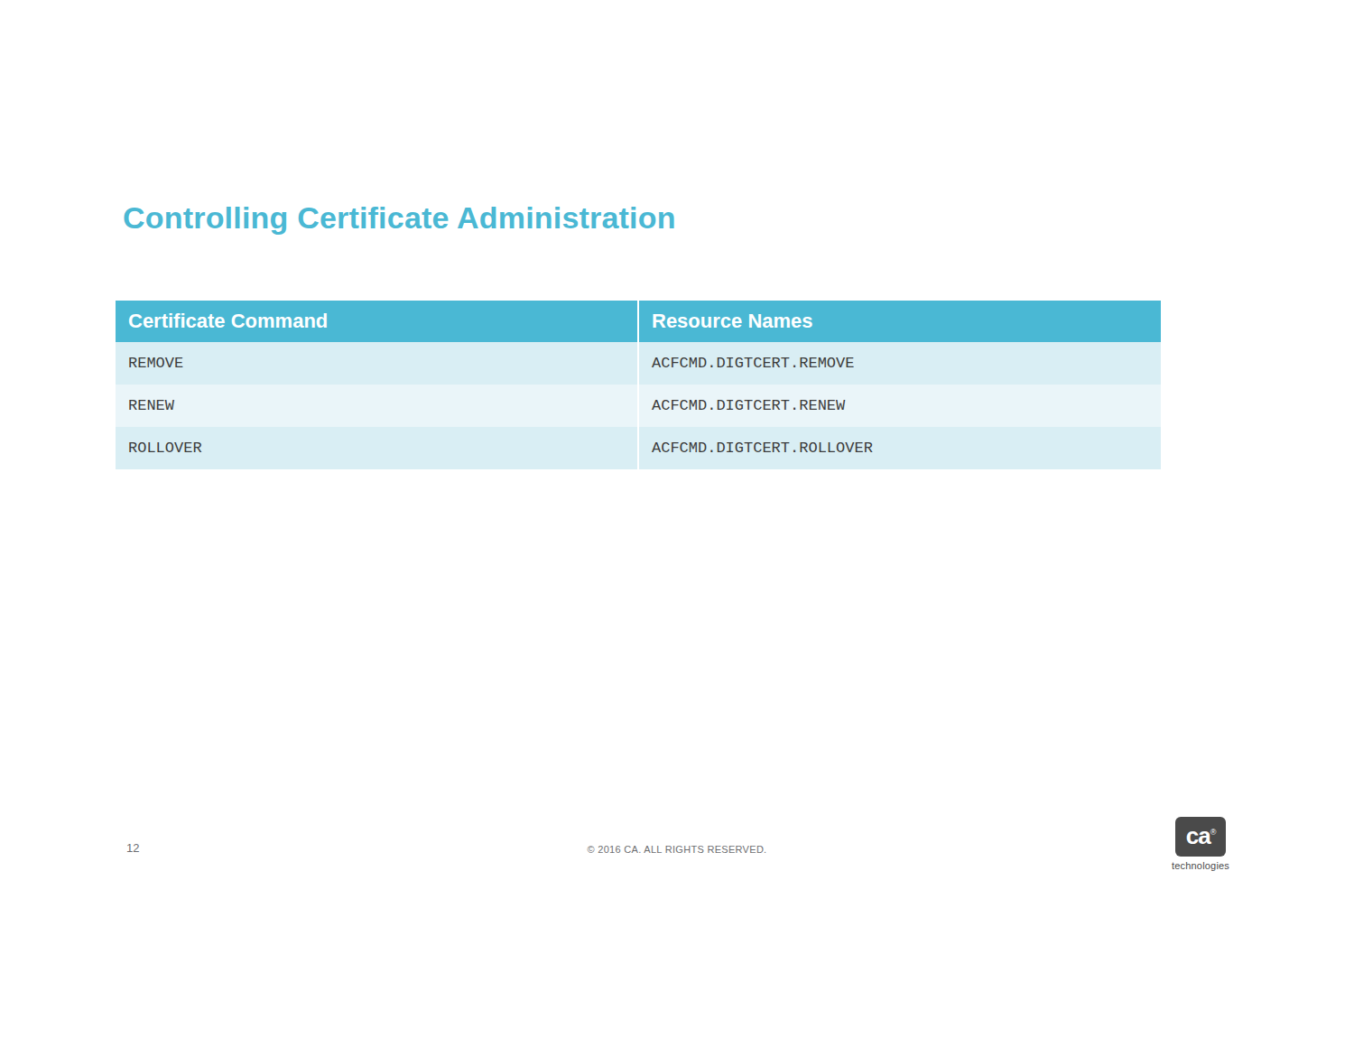Controlling Certificate Administration
| Certificate Command | Resource Names |
| --- | --- |
| REMOVE | ACFCMD.DIGTCERT.REMOVE |
| RENEW | ACFCMD.DIGTCERT.RENEW |
| ROLLOVER | ACFCMD.DIGTCERT.ROLLOVER |
12
© 2016 CA. ALL RIGHTS RESERVED.
ca® technologies